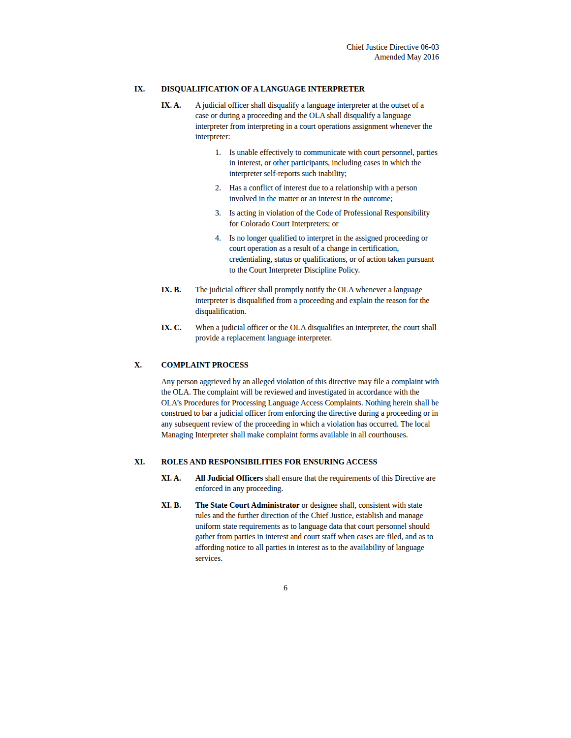Chief Justice Directive 06-03
Amended May 2016
IX. Disqualification of a Language Interpreter
IX. A. A judicial officer shall disqualify a language interpreter at the outset of a case or during a proceeding and the OLA shall disqualify a language interpreter from interpreting in a court operations assignment whenever the interpreter:
1. Is unable effectively to communicate with court personnel, parties in interest, or other participants, including cases in which the interpreter self-reports such inability;
2. Has a conflict of interest due to a relationship with a person involved in the matter or an interest in the outcome;
3. Is acting in violation of the Code of Professional Responsibility for Colorado Court Interpreters; or
4. Is no longer qualified to interpret in the assigned proceeding or court operation as a result of a change in certification, credentialing, status or qualifications, or of action taken pursuant to the Court Interpreter Discipline Policy.
IX. B. The judicial officer shall promptly notify the OLA whenever a language interpreter is disqualified from a proceeding and explain the reason for the disqualification.
IX. C. When a judicial officer or the OLA disqualifies an interpreter, the court shall provide a replacement language interpreter.
X. Complaint Process
Any person aggrieved by an alleged violation of this directive may file a complaint with the OLA. The complaint will be reviewed and investigated in accordance with the OLA’s Procedures for Processing Language Access Complaints. Nothing herein shall be construed to bar a judicial officer from enforcing the directive during a proceeding or in any subsequent review of the proceeding in which a violation has occurred. The local Managing Interpreter shall make complaint forms available in all courthouses.
XI. Roles and Responsibilities for Ensuring Access
XI. A. All Judicial Officers shall ensure that the requirements of this Directive are enforced in any proceeding.
XI. B. The State Court Administrator or designee shall, consistent with state rules and the further direction of the Chief Justice, establish and manage uniform state requirements as to language data that court personnel should gather from parties in interest and court staff when cases are filed, and as to affording notice to all parties in interest as to the availability of language services.
6